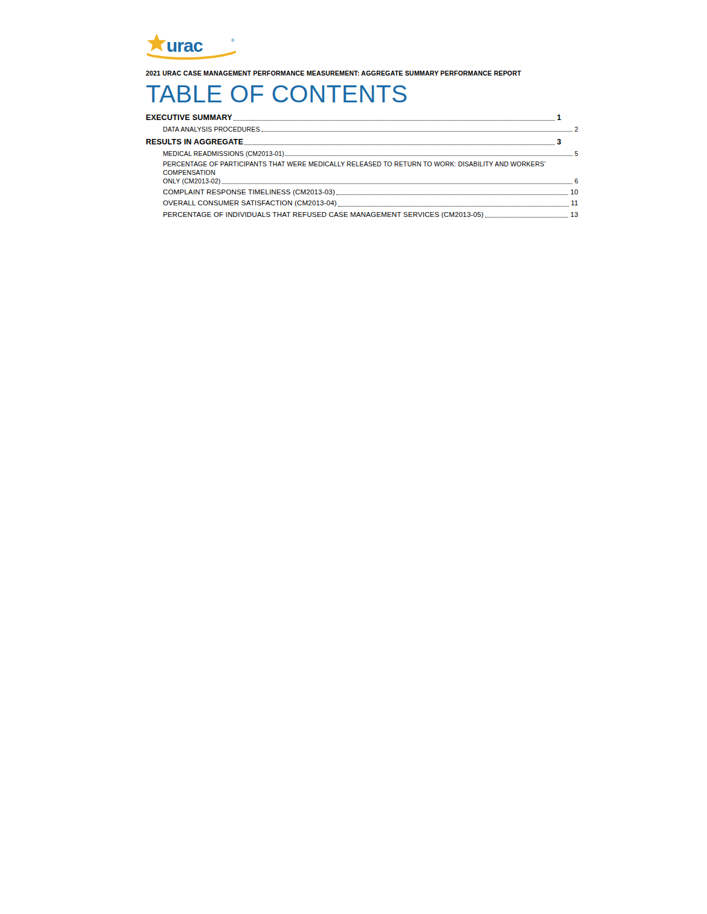urac ®
2021 URAC Case Management Performance Measurement: Aggregate Summary Performance Report
TABLE OF CONTENTS
Executive Summary 1
Data Analysis Procedures 2
Results in Aggregate 3
Medical Readmissions (CM2013-01) 5
Percentage of Participants That Were Medically Released to Return to Work: Disability and Workers’ Compensation Only (CM2013-02) 6
Complaint Response Timeliness (CM2013-03) 10
Overall Consumer Satisfaction (CM2013-04) 11
Percentage of Individuals That Refused Case Management Services (CM2013-05) 13